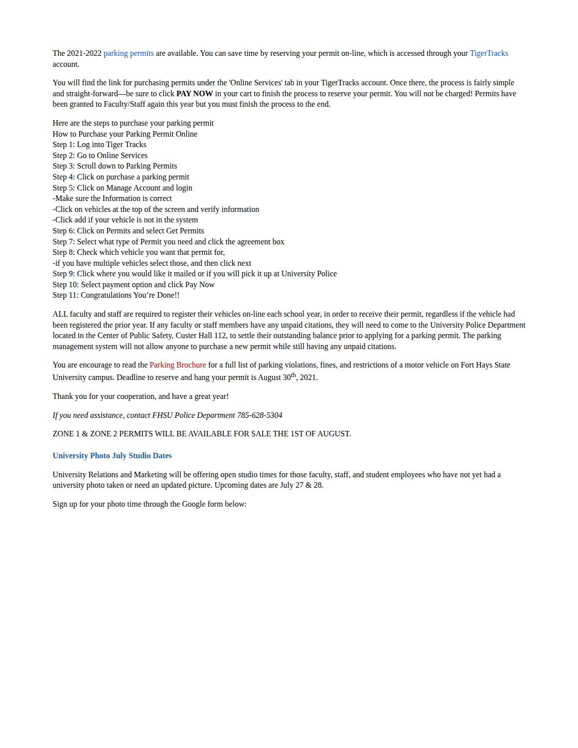The 2021-2022 parking permits are available. You can save time by reserving your permit on-line, which is accessed through your TigerTracks account.
You will find the link for purchasing permits under the 'Online Services' tab in your TigerTracks account. Once there, the process is fairly simple and straight-forward—be sure to click PAY NOW in your cart to finish the process to reserve your permit. You will not be charged! Permits have been granted to Faculty/Staff again this year but you must finish the process to the end.
Here are the steps to purchase your parking permit
How to Purchase your Parking Permit Online
Step 1: Log into Tiger Tracks
Step 2: Go to Online Services
Step 3: Scroll down to Parking Permits
Step 4: Click on purchase a parking permit
Step 5: Click on Manage Account and login
-Make sure the Information is correct
-Click on vehicles at the top of the screen and verify information
-Click add if your vehicle is not in the system
Step 6: Click on Permits and select Get Permits
Step 7: Select what type of Permit you need and click the agreement box
Step 8: Check which vehicle you want that permit for,
-if you have multiple vehicles select those, and then click next
Step 9: Click where you would like it mailed or if you will pick it up at University Police
Step 10: Select payment option and click Pay Now
Step 11: Congratulations You’re Done!!
ALL faculty and staff are required to register their vehicles on-line each school year, in order to receive their permit, regardless if the vehicle had been registered the prior year. If any faculty or staff members have any unpaid citations, they will need to come to the University Police Department located in the Center of Public Safety, Custer Hall 112, to settle their outstanding balance prior to applying for a parking permit. The parking management system will not allow anyone to purchase a new permit while still having any unpaid citations.
You are encourage to read the Parking Brochure for a full list of parking violations, fines, and restrictions of a motor vehicle on Fort Hays State University campus. Deadline to reserve and hang your permit is August 30th, 2021.
Thank you for your cooperation, and have a great year!
If you need assistance, contact FHSU Police Department 785-628-5304
ZONE 1 & ZONE 2 PERMITS WILL BE AVAILABLE FOR SALE THE 1ST OF AUGUST.
University Photo July Studio Dates
University Relations and Marketing will be offering open studio times for those faculty, staff, and student employees who have not yet had a university photo taken or need an updated picture. Upcoming dates are July 27 & 28.
Sign up for your photo time through the Google form below: